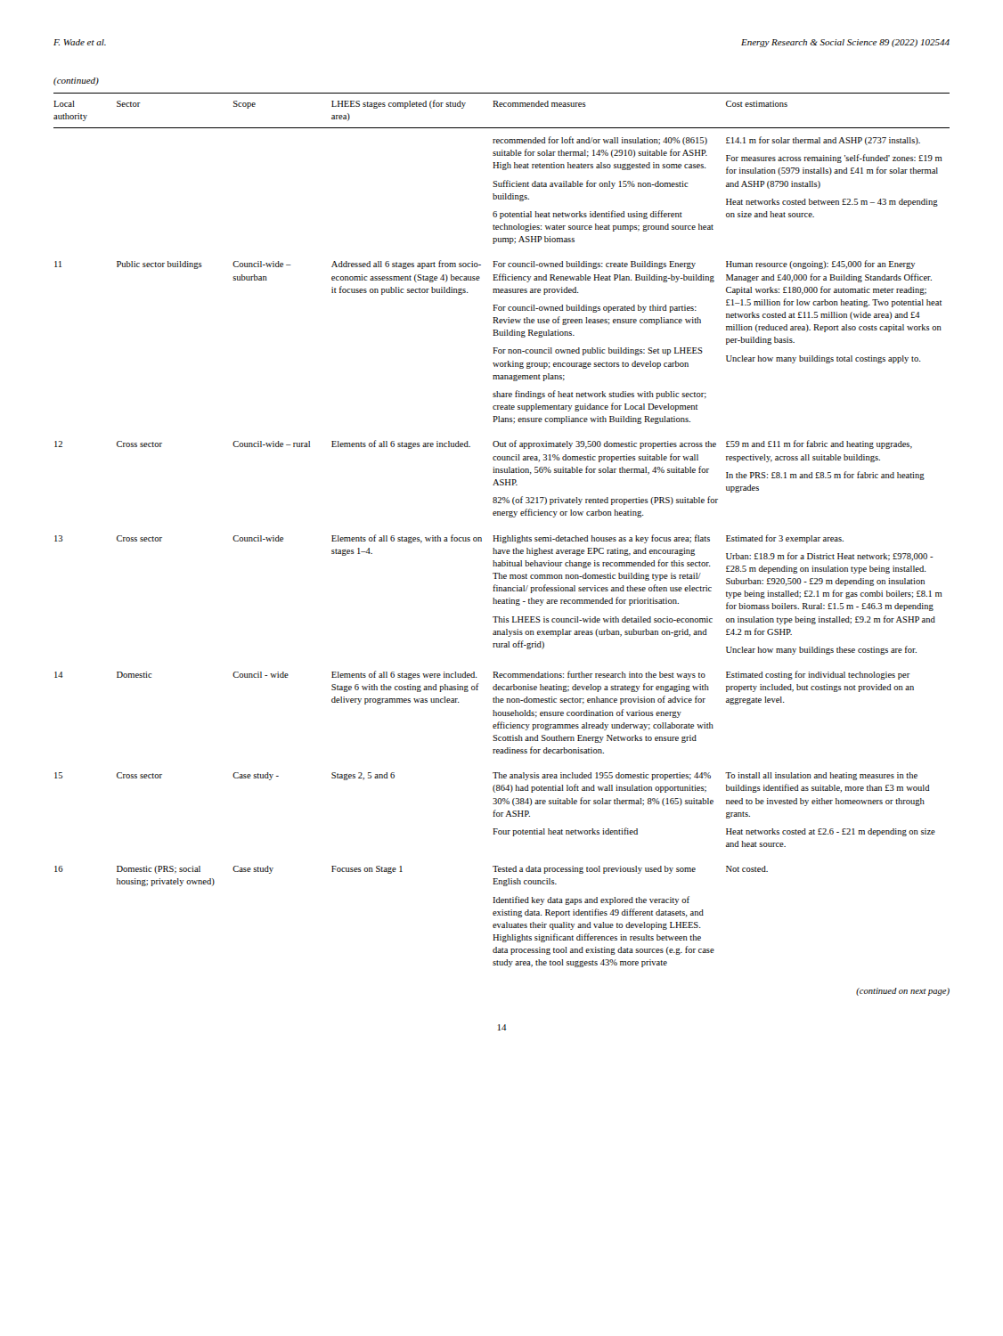F. Wade et al. Energy Research & Social Science 89 (2022) 102544
(continued)
| Local authority | Sector | Scope | LHEES stages completed (for study area) | Recommended measures | Cost estimations |
| --- | --- | --- | --- | --- | --- |
| | | | | recommended for loft and/or wall insulation; 40% (8615) suitable for solar thermal; 14% (2910) suitable for ASHP. High heat retention heaters also suggested in some cases. Sufficient data available for only 15% non-domestic buildings. 6 potential heat networks identified using different technologies: water source heat pumps; ground source heat pump; ASHP biomass | £14.1 m for solar thermal and ASHP (2737 installs). For measures across remaining 'self-funded' zones: £19 m for insulation (5979 installs) and £41 m for solar thermal and ASHP (8790 installs) Heat networks costed between £2.5 m – 43 m depending on size and heat source. |
| 11 | Public sector buildings | Council-wide – suburban | Addressed all 6 stages apart from socio-economic assessment (Stage 4) because it focuses on public sector buildings. | For council-owned buildings: create Buildings Energy Efficiency and Renewable Heat Plan. Building-by-building measures are provided. For council-owned buildings operated by third parties: Review the use of green leases; ensure compliance with Building Regulations. For non-council owned public buildings: Set up LHEES working group; encourage sectors to develop carbon management plans; share findings of heat network studies with public sector; create supplementary guidance for Local Development Plans; ensure compliance with Building Regulations. | Human resource (ongoing): £45,000 for an Energy Manager and £40,000 for a Building Standards Officer. Capital works: £180,000 for automatic meter reading; £1–1.5 million for low carbon heating. Two potential heat networks costed at £11.5 million (wide area) and £4 million (reduced area). Report also costs capital works on per-building basis. Unclear how many buildings total costings apply to. |
| 12 | Cross sector | Council-wide – rural | Elements of all 6 stages are included. | Out of approximately 39,500 domestic properties across the council area, 31% domestic properties suitable for wall insulation, 56% suitable for solar thermal, 4% suitable for ASHP. 82% (of 3217) privately rented properties (PRS) suitable for energy efficiency or low carbon heating. | £59 m and £11 m for fabric and heating upgrades, respectively, across all suitable buildings. In the PRS: £8.1 m and £8.5 m for fabric and heating upgrades |
| 13 | Cross sector | Council-wide | Elements of all 6 stages, with a focus on stages 1–4. | Highlights semi-detached houses as a key focus area; flats have the highest average EPC rating, and encouraging habitual behaviour change is recommended for this sector. The most common non-domestic building type is retail/ financial/ professional services and these often use electric heating - they are recommended for prioritisation. This LHEES is council-wide with detailed socio-economic analysis on exemplar areas (urban, suburban on-grid, and rural off-grid) | Estimated for 3 exemplar areas. Urban: £18.9 m for a District Heat network; £978,000 - £28.5 m depending on insulation type being installed. Suburban: £920,500 - £29 m depending on insulation type being installed; £2.1 m for gas combi boilers; £8.1 m for biomass boilers. Rural: £1.5 m - £46.3 m depending on insulation type being installed; £9.2 m for ASHP and £4.2 m for GSHP. Unclear how many buildings these costings are for. |
| 14 | Domestic | Council - wide | Elements of all 6 stages were included. Stage 6 with the costing and phasing of delivery programmes was unclear. | Recommendations: further research into the best ways to decarbonise heating; develop a strategy for engaging with the non-domestic sector; enhance provision of advice for households; ensure coordination of various energy efficiency programmes already underway; collaborate with Scottish and Southern Energy Networks to ensure grid readiness for decarbonisation. | Estimated costing for individual technologies per property included, but costings not provided on an aggregate level. |
| 15 | Cross sector | Case study - | Stages 2, 5 and 6 | The analysis area included 1955 domestic properties; 44% (864) had potential loft and wall insulation opportunities; 30% (384) are suitable for solar thermal; 8% (165) suitable for ASHP. Four potential heat networks identified | To install all insulation and heating measures in the buildings identified as suitable, more than £3 m would need to be invested by either homeowners or through grants. Heat networks costed at £2.6 - £21 m depending on size and heat source. |
| 16 | Domestic (PRS; social housing; privately owned) | Case study | Focuses on Stage 1 | Tested a data processing tool previously used by some English councils. Identified key data gaps and explored the veracity of existing data. Report identifies 49 different datasets, and evaluates their quality and value to developing LHEES. Highlights significant differences in results between the data processing tool and existing data sources (e.g. for case study area, the tool suggests 43% more private | Not costed. |
(continued on next page)
14